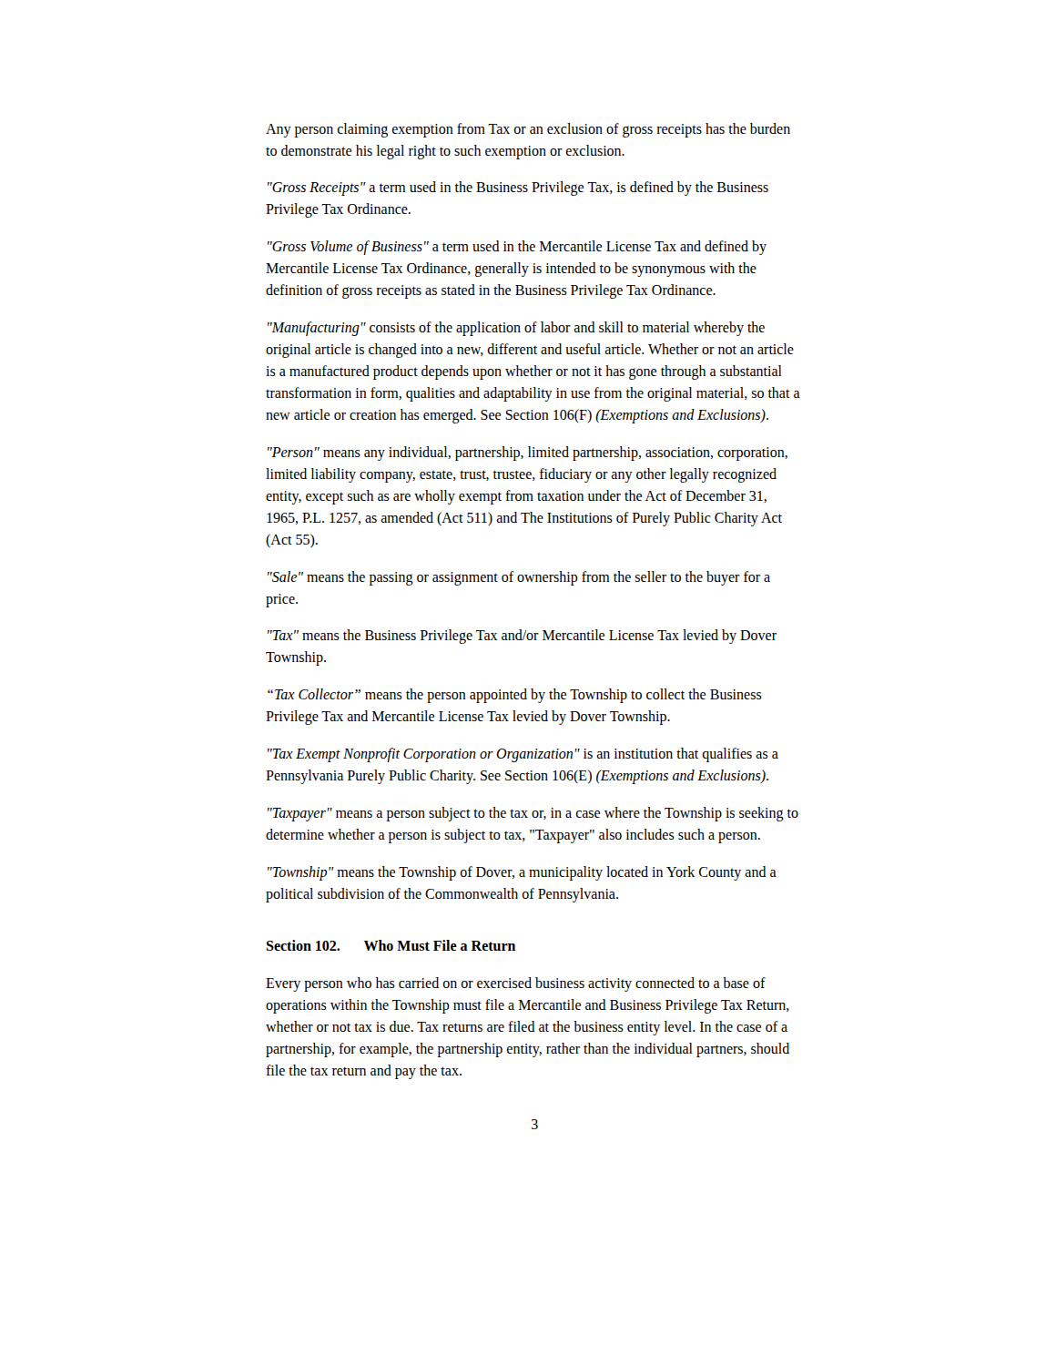Any person claiming exemption from Tax or an exclusion of gross receipts has the burden to demonstrate his legal right to such exemption or exclusion.
"Gross Receipts" a term used in the Business Privilege Tax, is defined by the Business Privilege Tax Ordinance.
"Gross Volume of Business" a term used in the Mercantile License Tax and defined by Mercantile License Tax Ordinance, generally is intended to be synonymous with the definition of gross receipts as stated in the Business Privilege Tax Ordinance.
"Manufacturing" consists of the application of labor and skill to material whereby the original article is changed into a new, different and useful article. Whether or not an article is a manufactured product depends upon whether or not it has gone through a substantial transformation in form, qualities and adaptability in use from the original material, so that a new article or creation has emerged. See Section 106(F) (Exemptions and Exclusions).
"Person" means any individual, partnership, limited partnership, association, corporation, limited liability company, estate, trust, trustee, fiduciary or any other legally recognized entity, except such as are wholly exempt from taxation under the Act of December 31, 1965, P.L. 1257, as amended (Act 511) and The Institutions of Purely Public Charity Act (Act 55).
"Sale" means the passing or assignment of ownership from the seller to the buyer for a price.
"Tax" means the Business Privilege Tax and/or Mercantile License Tax levied by Dover Township.
“Tax Collector” means the person appointed by the Township to collect the Business Privilege Tax and Mercantile License Tax levied by Dover Township.
"Tax Exempt Nonprofit Corporation or Organization" is an institution that qualifies as a Pennsylvania Purely Public Charity. See Section 106(E) (Exemptions and Exclusions).
"Taxpayer" means a person subject to the tax or, in a case where the Township is seeking to determine whether a person is subject to tax, "Taxpayer" also includes such a person.
"Township" means the Township of Dover, a municipality located in York County and a political subdivision of the Commonwealth of Pennsylvania.
Section 102.Who Must File a Return
Every person who has carried on or exercised business activity connected to a base of operations within the Township must file a Mercantile and Business Privilege Tax Return, whether or not tax is due. Tax returns are filed at the business entity level. In the case of a partnership, for example, the partnership entity, rather than the individual partners, should file the tax return and pay the tax.
3